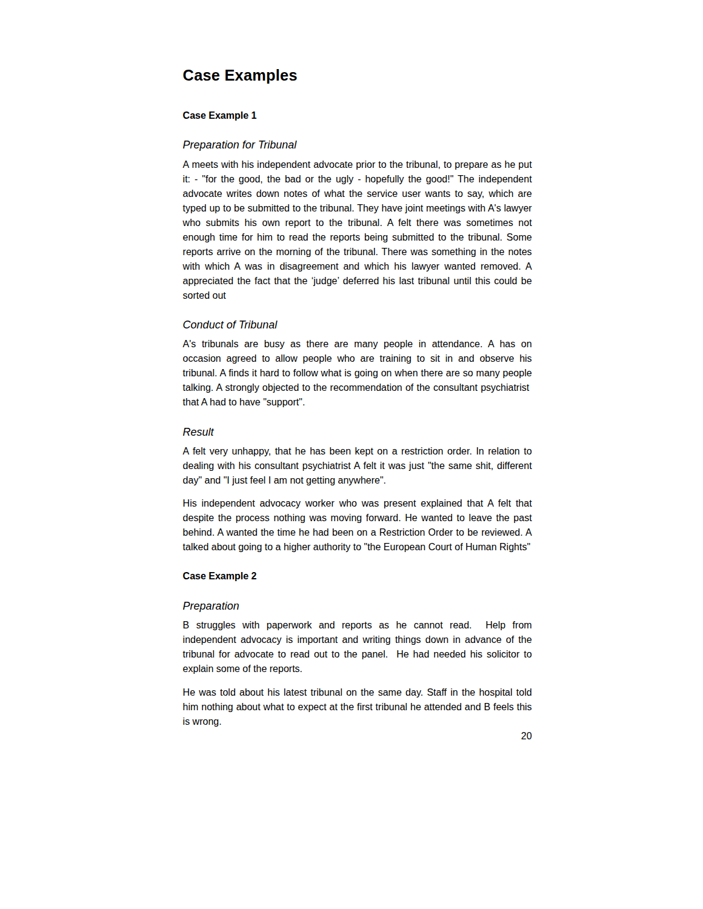Case Examples
Case Example 1
Preparation for Tribunal
A meets with his independent advocate prior to the tribunal, to prepare as he put it: - "for the good, the bad or the ugly - hopefully the good!" The independent advocate writes down notes of what the service user wants to say, which are typed up to be submitted to the tribunal. They have joint meetings with A's lawyer who submits his own report to the tribunal. A felt there was sometimes not enough time for him to read the reports being submitted to the tribunal. Some reports arrive on the morning of the tribunal. There was something in the notes with which A was in disagreement and which his lawyer wanted removed. A appreciated the fact that the ‘judge’ deferred his last tribunal until this could be sorted out
Conduct of Tribunal
A's tribunals are busy as there are many people in attendance. A has on occasion agreed to allow people who are training to sit in and observe his tribunal. A finds it hard to follow what is going on when there are so many people talking. A strongly objected to the recommendation of the consultant psychiatrist that A had to have "support".
Result
A felt very unhappy, that he has been kept on a restriction order. In relation to dealing with his consultant psychiatrist A felt it was just "the same shit, different day" and "I just feel I am not getting anywhere".
His independent advocacy worker who was present explained that A felt that despite the process nothing was moving forward. He wanted to leave the past behind. A wanted the time he had been on a Restriction Order to be reviewed. A talked about going to a higher authority to "the European Court of Human Rights"
Case Example 2
Preparation
B struggles with paperwork and reports as he cannot read. Help from independent advocacy is important and writing things down in advance of the tribunal for advocate to read out to the panel. He had needed his solicitor to explain some of the reports.
He was told about his latest tribunal on the same day. Staff in the hospital told him nothing about what to expect at the first tribunal he attended and B feels this is wrong.
20